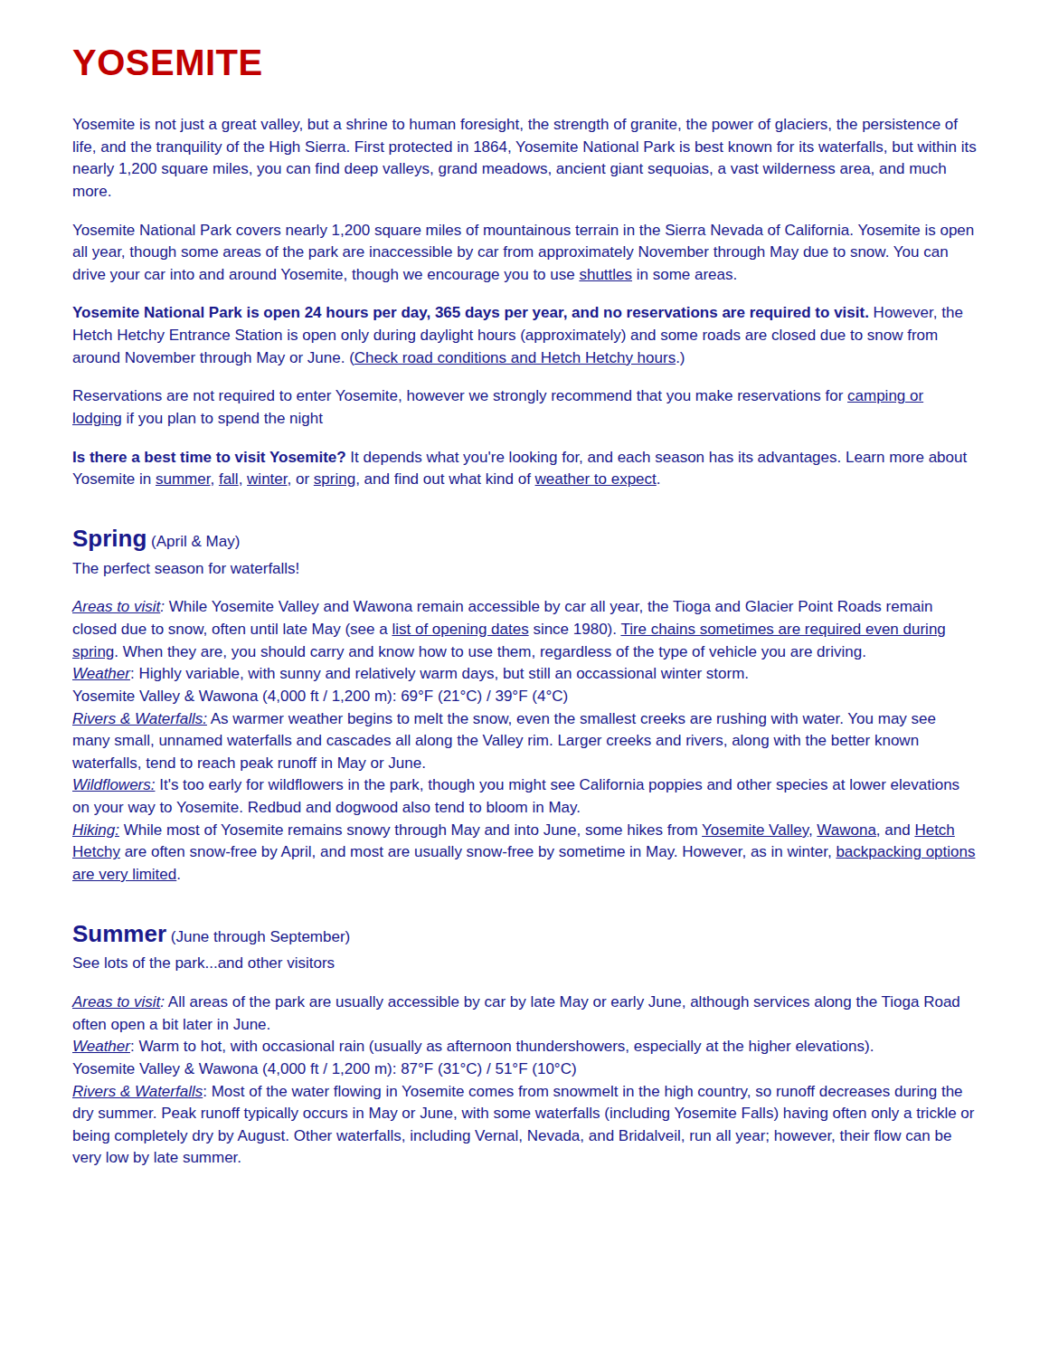YOSEMITE
Yosemite is not just a great valley, but a shrine to human foresight, the strength of granite, the power of glaciers, the persistence of life, and the tranquility of the High Sierra. First protected in 1864, Yosemite National Park is best known for its waterfalls, but within its nearly 1,200 square miles, you can find deep valleys, grand meadows, ancient giant sequoias, a vast wilderness area, and much more.
Yosemite National Park covers nearly 1,200 square miles of mountainous terrain in the Sierra Nevada of California. Yosemite is open all year, though some areas of the park are inaccessible by car from approximately November through May due to snow. You can drive your car into and around Yosemite, though we encourage you to use shuttles in some areas.
Yosemite National Park is open 24 hours per day, 365 days per year, and no reservations are required to visit. However, the Hetch Hetchy Entrance Station is open only during daylight hours (approximately) and some roads are closed due to snow from around November through May or June. (Check road conditions and Hetch Hetchy hours.)
Reservations are not required to enter Yosemite, however we strongly recommend that you make reservations for camping or lodging if you plan to spend the night
Is there a best time to visit Yosemite? It depends what you're looking for, and each season has its advantages. Learn more about Yosemite in summer, fall, winter, or spring, and find out what kind of weather to expect.
Spring
(April & May)
The perfect season for waterfalls!
Areas to visit: While Yosemite Valley and Wawona remain accessible by car all year, the Tioga and Glacier Point Roads remain closed due to snow, often until late May (see a list of opening dates since 1980). Tire chains sometimes are required even during spring. When they are, you should carry and know how to use them, regardless of the type of vehicle you are driving.
Weather: Highly variable, with sunny and relatively warm days, but still an occassional winter storm.
Yosemite Valley & Wawona (4,000 ft / 1,200 m): 69°F (21°C) / 39°F (4°C)
Rivers & Waterfalls: As warmer weather begins to melt the snow, even the smallest creeks are rushing with water. You may see many small, unnamed waterfalls and cascades all along the Valley rim. Larger creeks and rivers, along with the better known waterfalls, tend to reach peak runoff in May or June.
Wildflowers: It's too early for wildflowers in the park, though you might see California poppies and other species at lower elevations on your way to Yosemite. Redbud and dogwood also tend to bloom in May.
Hiking: While most of Yosemite remains snowy through May and into June, some hikes from Yosemite Valley, Wawona, and Hetch Hetchy are often snow-free by April, and most are usually snow-free by sometime in May. However, as in winter, backpacking options are very limited.
Summer
(June through September)
See lots of the park...and other visitors
Areas to visit: All areas of the park are usually accessible by car by late May or early June, although services along the Tioga Road often open a bit later in June.
Weather: Warm to hot, with occasional rain (usually as afternoon thundershowers, especially at the higher elevations).
Yosemite Valley & Wawona (4,000 ft / 1,200 m): 87°F (31°C) / 51°F (10°C)
Rivers & Waterfalls: Most of the water flowing in Yosemite comes from snowmelt in the high country, so runoff decreases during the dry summer. Peak runoff typically occurs in May or June, with some waterfalls (including Yosemite Falls) having often only a trickle or being completely dry by August. Other waterfalls, including Vernal, Nevada, and Bridalveil, run all year; however, their flow can be very low by late summer.